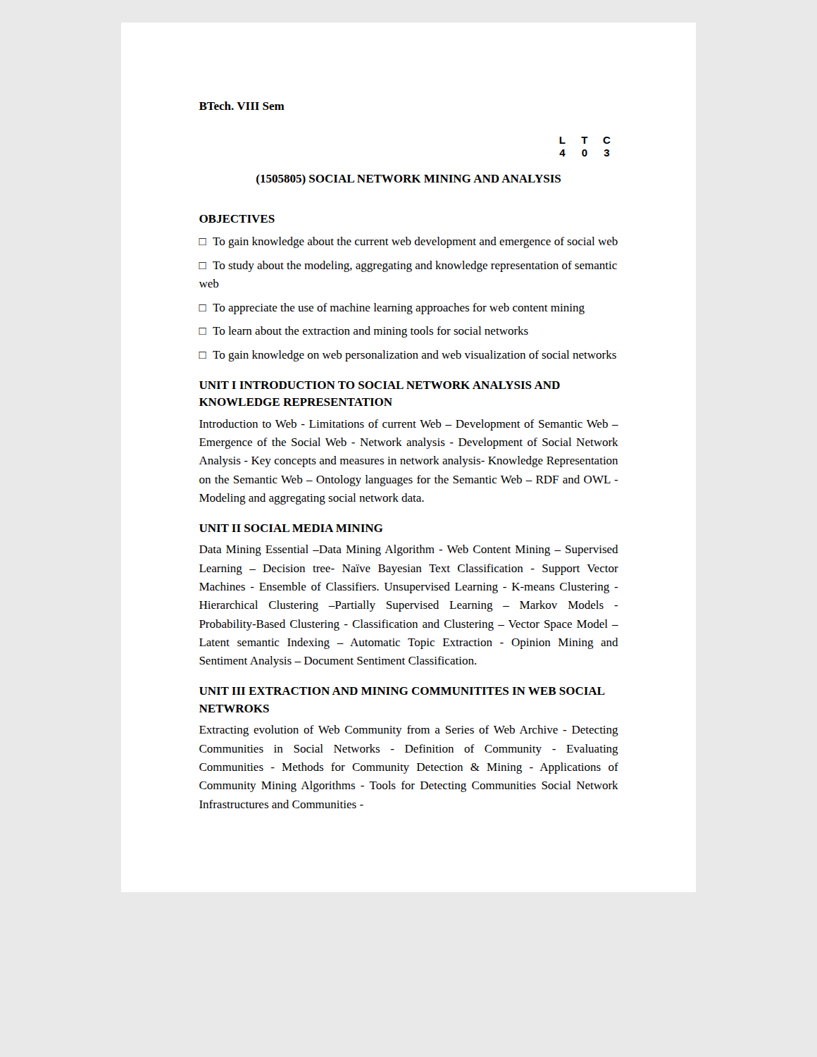BTech. VIII Sem
LTC
403
(1505805) SOCIAL NETWORK MINING AND ANALYSIS
OBJECTIVES
To gain knowledge about the current web development and emergence of social web
To study about the modeling, aggregating and knowledge representation of semantic web
To appreciate the use of machine learning approaches for web content mining
To learn about the extraction and mining tools for social networks
To gain knowledge on web personalization and web visualization of social networks
UNIT I INTRODUCTION TO SOCIAL NETWORK ANALYSIS AND KNOWLEDGE REPRESENTATION
Introduction to Web - Limitations of current Web – Development of Semantic Web – Emergence of the Social Web - Network analysis - Development of Social Network Analysis - Key concepts and measures in network analysis- Knowledge Representation on the Semantic Web – Ontology languages for the Semantic Web – RDF and OWL - Modeling and aggregating social network data.
UNIT II SOCIAL MEDIA MINING
Data Mining Essential –Data Mining Algorithm - Web Content Mining – Supervised Learning – Decision tree- Naïve Bayesian Text Classification - Support Vector Machines - Ensemble of Classifiers. Unsupervised Learning - K-means Clustering - Hierarchical Clustering –Partially Supervised Learning – Markov Models - Probability-Based Clustering - Classification and Clustering – Vector Space Model – Latent semantic Indexing – Automatic Topic Extraction - Opinion Mining and Sentiment Analysis – Document Sentiment Classification.
UNIT III EXTRACTION AND MINING COMMUNITITES IN WEB SOCIAL NETWROKS
Extracting evolution of Web Community from a Series of Web Archive - Detecting Communities in Social Networks - Definition of Community - Evaluating Communities - Methods for Community Detection & Mining - Applications of Community Mining Algorithms - Tools for Detecting Communities Social Network Infrastructures and Communities -